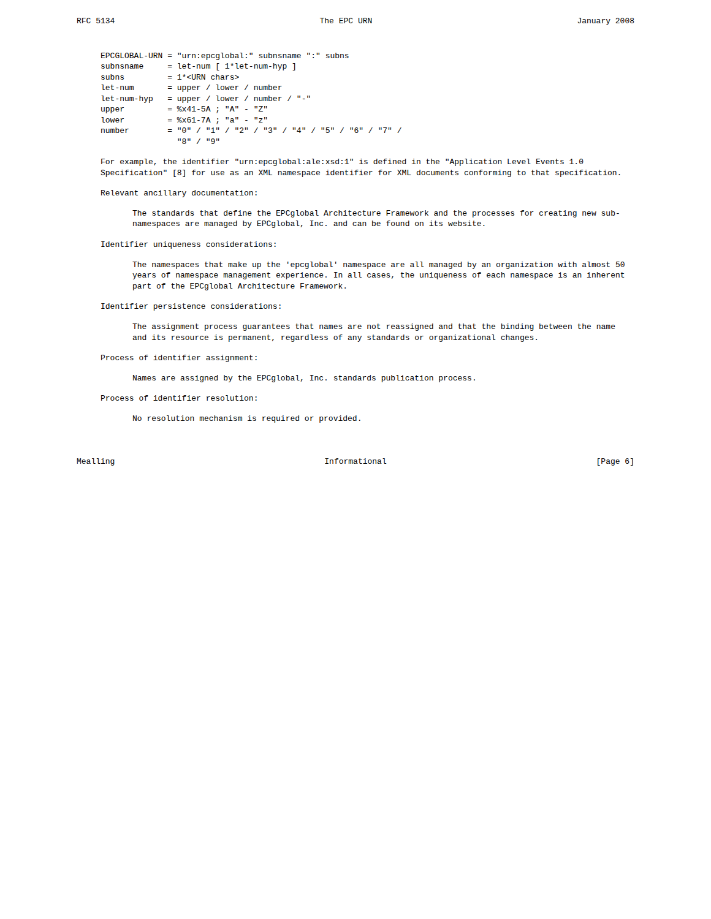RFC 5134 The EPC URN January 2008
EPCGLOBAL-URN = "urn:epcglobal:" subnsname ":" subns
subnsname     = let-num [ 1*let-num-hyp ]
subns         = 1*<URN chars>
let-num       = upper / lower / number
let-num-hyp   = upper / lower / number / "-"
upper         = %x41-5A ; "A" - "Z"
lower         = %x61-7A ; "a" - "z"
number        = "0" / "1" / "2" / "3" / "4" / "5" / "6" / "7" /
                "8" / "9"
For example, the identifier "urn:epcglobal:ale:xsd:1" is defined in the "Application Level Events 1.0 Specification" [8] for use as an XML namespace identifier for XML documents conforming to that specification.
Relevant ancillary documentation:
The standards that define the EPCglobal Architecture Framework and the processes for creating new sub-namespaces are managed by EPCglobal, Inc. and can be found on its website.
Identifier uniqueness considerations:
The namespaces that make up the 'epcglobal' namespace are all managed by an organization with almost 50 years of namespace management experience. In all cases, the uniqueness of each namespace is an inherent part of the EPCglobal Architecture Framework.
Identifier persistence considerations:
The assignment process guarantees that names are not reassigned and that the binding between the name and its resource is permanent, regardless of any standards or organizational changes.
Process of identifier assignment:
Names are assigned by the EPCglobal, Inc. standards publication process.
Process of identifier resolution:
No resolution mechanism is required or provided.
Mealling Informational [Page 6]